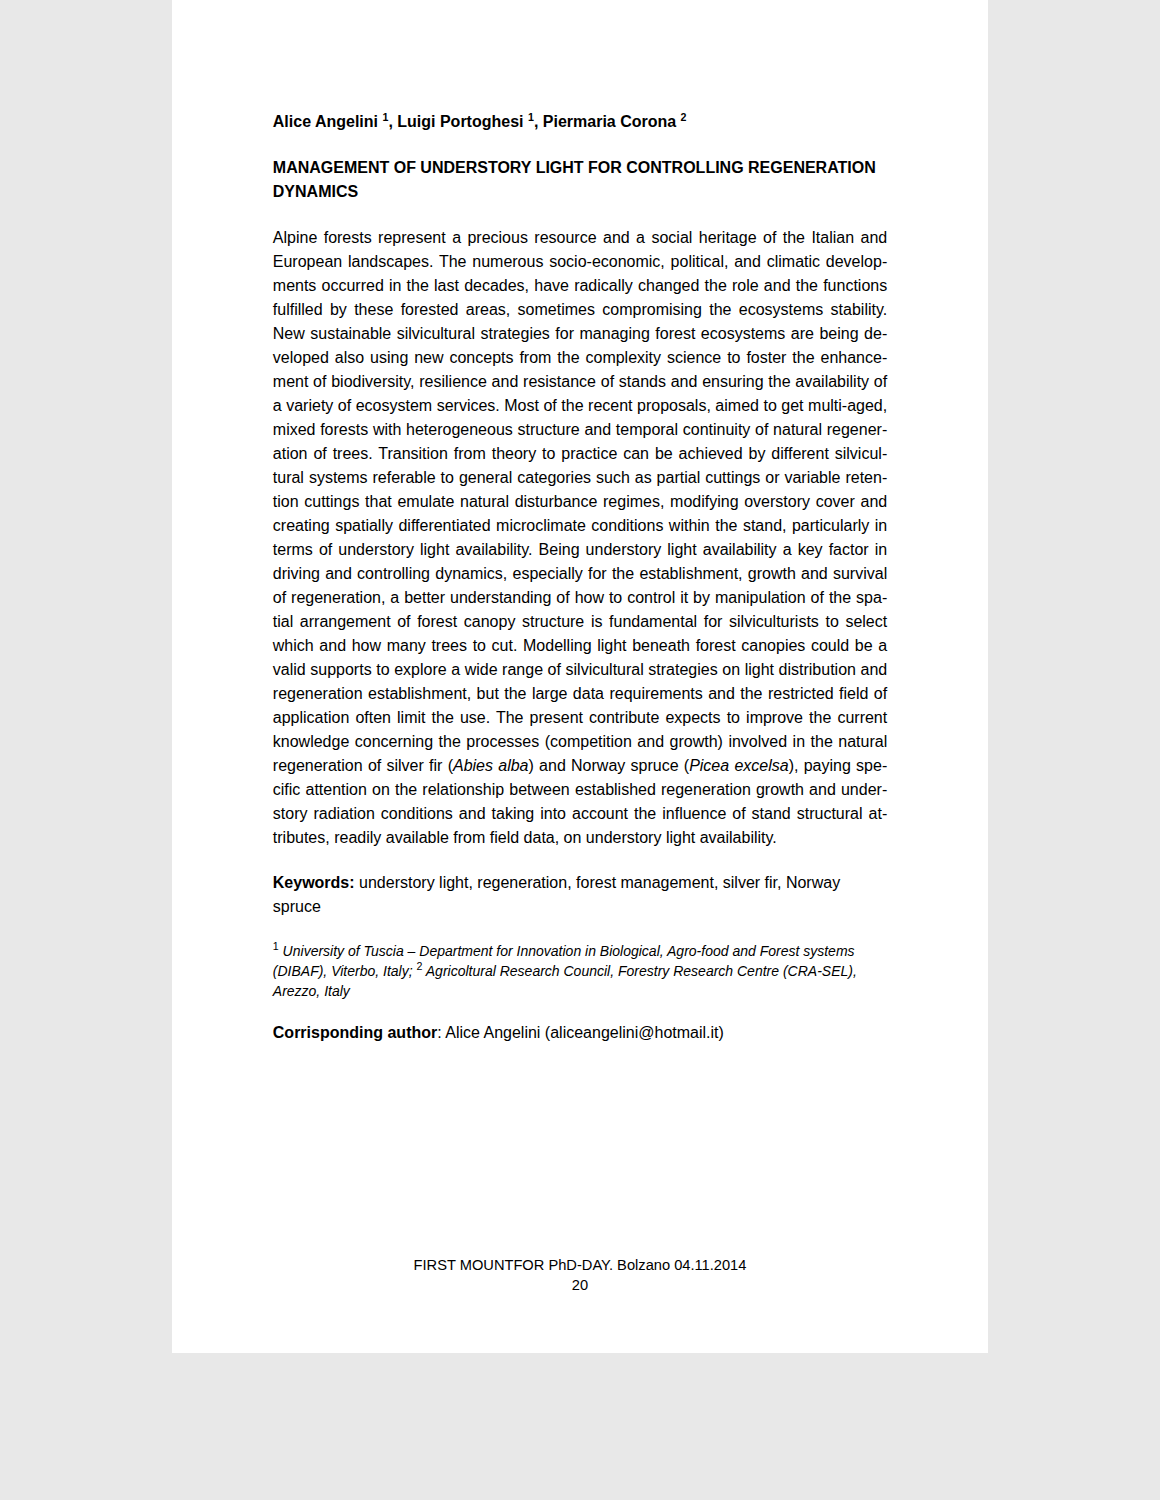Alice Angelini 1, Luigi Portoghesi 1, Piermaria Corona 2
Management of understory light for controlling regeneration dynamics
Alpine forests represent a precious resource and a social heritage of the Italian and European landscapes. The numerous socio-economic, political, and climatic developments occurred in the last decades, have radically changed the role and the functions fulfilled by these forested areas, sometimes compromising the ecosystems stability. New sustainable silvicultural strategies for managing forest ecosystems are being developed also using new concepts from the complexity science to foster the enhancement of biodiversity, resilience and resistance of stands and ensuring the availability of a variety of ecosystem services. Most of the recent proposals, aimed to get multi-aged, mixed forests with heterogeneous structure and temporal continuity of natural regeneration of trees. Transition from theory to practice can be achieved by different silvicultural systems referable to general categories such as partial cuttings or variable retention cuttings that emulate natural disturbance regimes, modifying overstory cover and creating spatially differentiated microclimate conditions within the stand, particularly in terms of understory light availability. Being understory light availability a key factor in driving and controlling dynamics, especially for the establishment, growth and survival of regeneration, a better understanding of how to control it by manipulation of the spatial arrangement of forest canopy structure is fundamental for silviculturists to select which and how many trees to cut. Modelling light beneath forest canopies could be a valid supports to explore a wide range of silvicultural strategies on light distribution and regeneration establishment, but the large data requirements and the restricted field of application often limit the use. The present contribute expects to improve the current knowledge concerning the processes (competition and growth) involved in the natural regeneration of silver fir (Abies alba) and Norway spruce (Picea excelsa), paying specific attention on the relationship between established regeneration growth and understory radiation conditions and taking into account the influence of stand structural attributes, readily available from field data, on understory light availability.
Keywords: understory light, regeneration, forest management, silver fir, Norway spruce
1 University of Tuscia – Department for Innovation in Biological, Agro-food and Forest systems (DIBAF), Viterbo, Italy; 2 Agricoltural Research Council, Forestry Research Centre (CRA-SEL), Arezzo, Italy
Corrisponding author: Alice Angelini (aliceangelini@hotmail.it)
FIRST MOUNTFOR PhD-DAY. Bolzano 04.11.2014
20